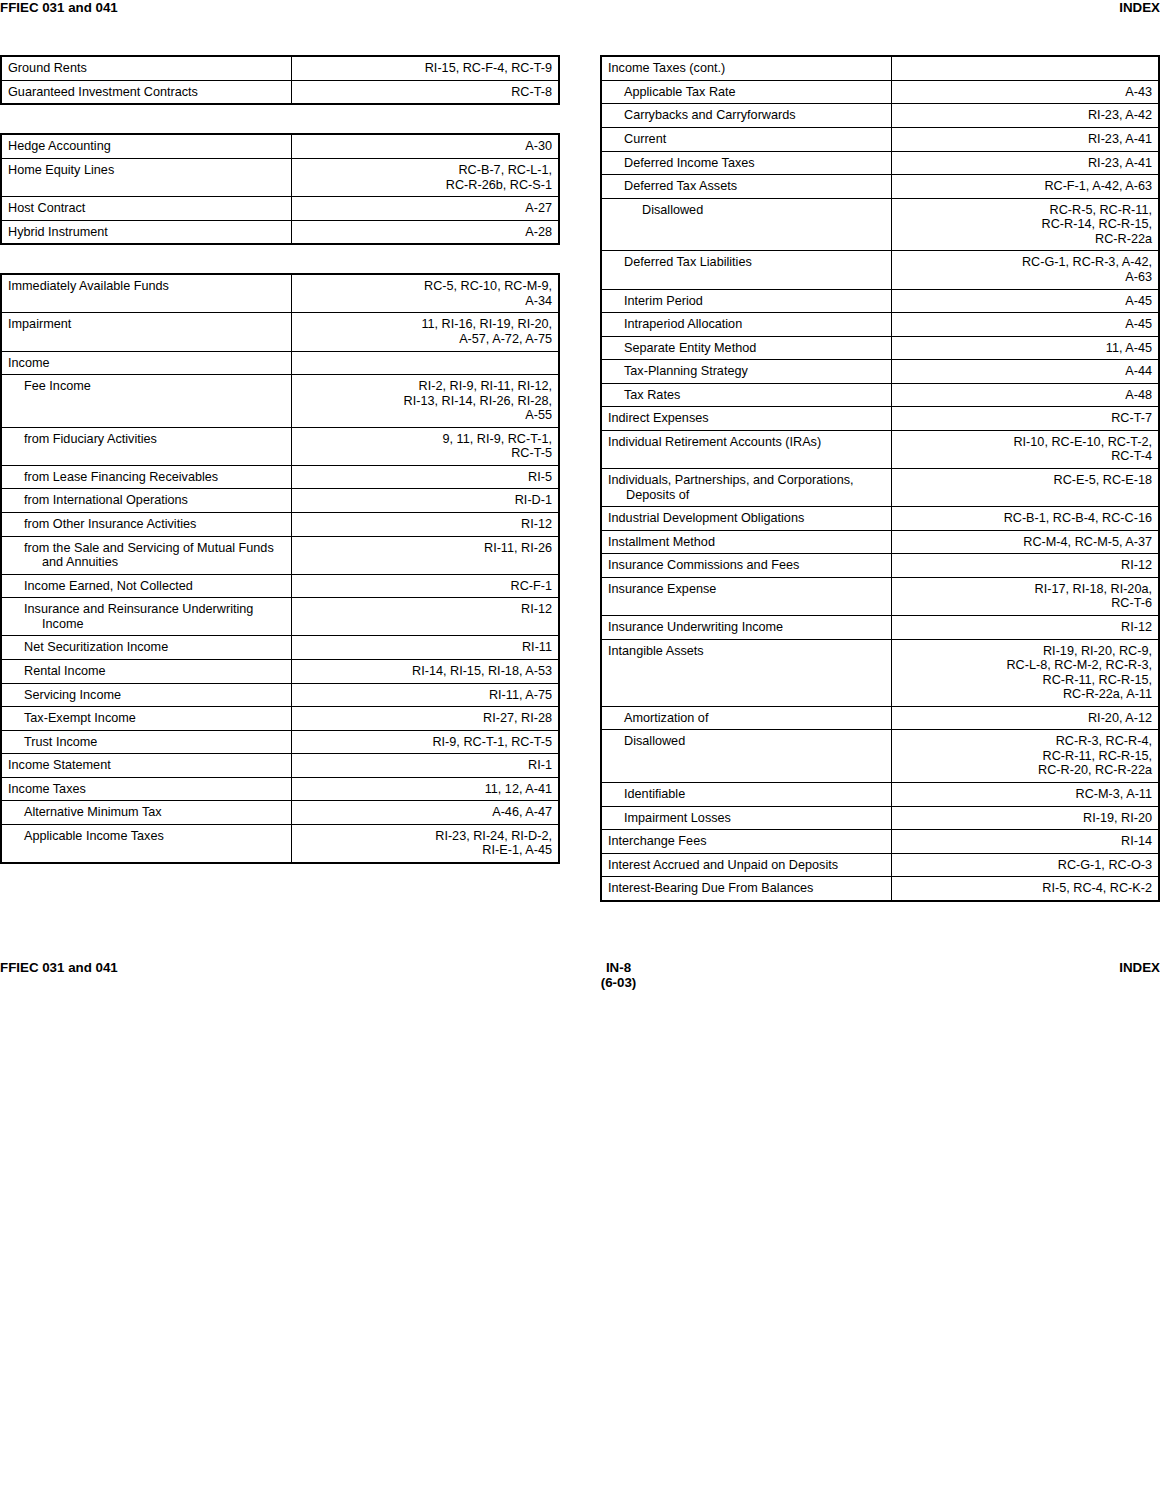FFIEC 031 and 041 INDEX
| Ground Rents | RI-15, RC-F-4, RC-T-9 |
| Guaranteed Investment Contracts | RC-T-8 |
| Hedge Accounting | A-30 |
| Home Equity Lines | RC-B-7, RC-L-1, RC-R-26b, RC-S-1 |
| Host Contract | A-27 |
| Hybrid Instrument | A-28 |
| Immediately Available Funds | RC-5, RC-10, RC-M-9, A-34 |
| Impairment | 11, RI-16, RI-19, RI-20, A-57, A-72, A-75 |
| Income | |
| Fee Income | RI-2, RI-9, RI-11, RI-12, RI-13, RI-14, RI-26, RI-28, A-55 |
| from Fiduciary Activities | 9, 11, RI-9, RC-T-1, RC-T-5 |
| from Lease Financing Receivables | RI-5 |
| from International Operations | RI-D-1 |
| from Other Insurance Activities | RI-12 |
| from the Sale and Servicing of Mutual Funds and Annuities | RI-11, RI-26 |
| Income Earned, Not Collected | RC-F-1 |
| Insurance and Reinsurance Underwriting Income | RI-12 |
| Net Securitization Income | RI-11 |
| Rental Income | RI-14, RI-15, RI-18, A-53 |
| Servicing Income | RI-11, A-75 |
| Tax-Exempt Income | RI-27, RI-28 |
| Trust Income | RI-9, RC-T-1, RC-T-5 |
| Income Statement | RI-1 |
| Income Taxes | 11, 12, A-41 |
| Alternative Minimum Tax | A-46, A-47 |
| Applicable Income Taxes | RI-23, RI-24, RI-D-2, RI-E-1, A-45 |
| Income Taxes (cont.) | |
| Applicable Tax Rate | A-43 |
| Carrybacks and Carryforwards | RI-23, A-42 |
| Current | RI-23, A-41 |
| Deferred Income Taxes | RI-23, A-41 |
| Deferred Tax Assets | RC-F-1, A-42, A-63 |
| Disallowed | RC-R-5, RC-R-11, RC-R-14, RC-R-15, RC-R-22a |
| Deferred Tax Liabilities | RC-G-1, RC-R-3, A-42, A-63 |
| Interim Period | A-45 |
| Intraperiod Allocation | A-45 |
| Separate Entity Method | 11, A-45 |
| Tax-Planning Strategy | A-44 |
| Tax Rates | A-48 |
| Indirect Expenses | RC-T-7 |
| Individual Retirement Accounts (IRAs) | RI-10, RC-E-10, RC-T-2, RC-T-4 |
| Individuals, Partnerships, and Corporations, Deposits of | RC-E-5, RC-E-18 |
| Industrial Development Obligations | RC-B-1, RC-B-4, RC-C-16 |
| Installment Method | RC-M-4, RC-M-5, A-37 |
| Insurance Commissions and Fees | RI-12 |
| Insurance Expense | RI-17, RI-18, RI-20a, RC-T-6 |
| Insurance Underwriting Income | RI-12 |
| Intangible Assets | RI-19, RI-20, RC-9, RC-L-8, RC-M-2, RC-R-3, RC-R-11, RC-R-15, RC-R-22a, A-11 |
| Amortization of | RI-20, A-12 |
| Disallowed | RC-R-3, RC-R-4, RC-R-11, RC-R-15, RC-R-20, RC-R-22a |
| Identifiable | RC-M-3, A-11 |
| Impairment Losses | RI-19, RI-20 |
| Interchange Fees | RI-14 |
| Interest Accrued and Unpaid on Deposits | RC-G-1, RC-O-3 |
| Interest-Bearing Due From Balances | RI-5, RC-4, RC-K-2 |
FFIEC 031 and 041 IN-8
(6-03) INDEX